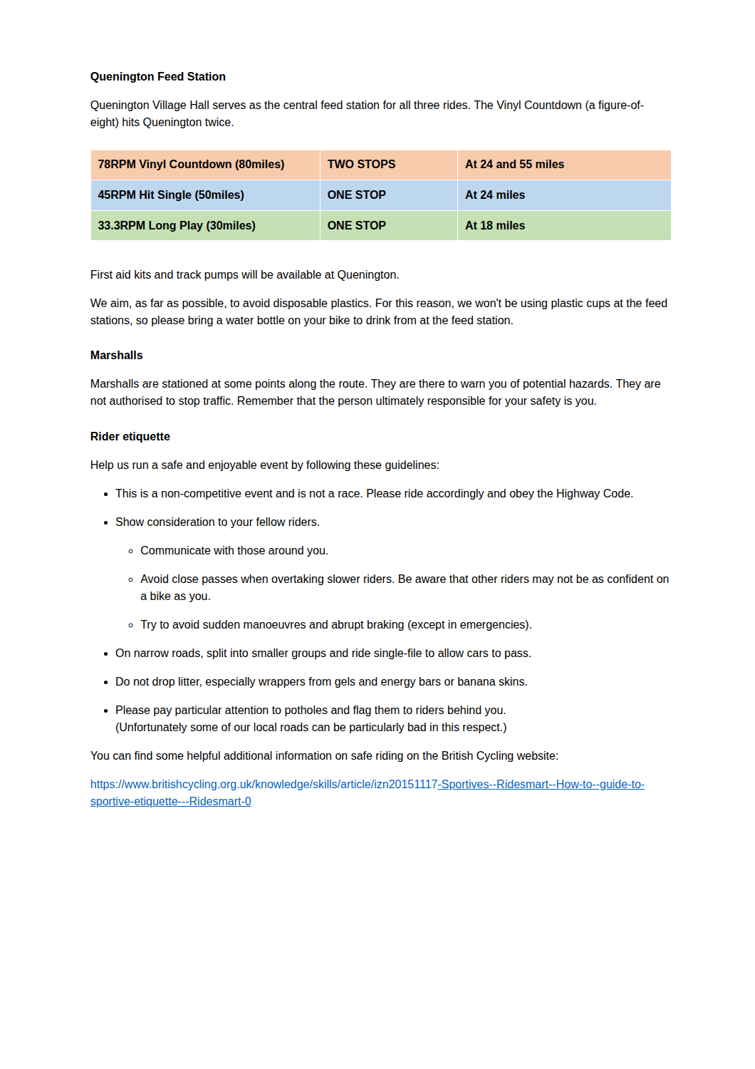Quenington Feed Station
Quenington Village Hall serves as the central feed station for all three rides. The Vinyl Countdown (a figure-of-eight) hits Quenington twice.
| 78RPM Vinyl Countdown (80miles) | TWO STOPS | At 24 and 55 miles |
| 45RPM Hit Single (50miles) | ONE STOP | At 24 miles |
| 33.3RPM Long Play (30miles) | ONE STOP | At 18 miles |
First aid kits and track pumps will be available at Quenington.
We aim, as far as possible, to avoid disposable plastics. For this reason, we won't be using plastic cups at the feed stations, so please bring a water bottle on your bike to drink from at the feed station.
Marshalls
Marshalls are stationed at some points along the route. They are there to warn you of potential hazards. They are not authorised to stop traffic. Remember that the person ultimately responsible for your safety is you.
Rider etiquette
Help us run a safe and enjoyable event by following these guidelines:
This is a non-competitive event and is not a race. Please ride accordingly and obey the Highway Code.
Show consideration to your fellow riders.
Communicate with those around you.
Avoid close passes when overtaking slower riders. Be aware that other riders may not be as confident on a bike as you.
Try to avoid sudden manoeuvres and abrupt braking (except in emergencies).
On narrow roads, split into smaller groups and ride single-file to allow cars to pass.
Do not drop litter, especially wrappers from gels and energy bars or banana skins.
Please pay particular attention to potholes and flag them to riders behind you.
(Unfortunately some of our local roads can be particularly bad in this respect.)
You can find some helpful additional information on safe riding on the British Cycling website:
https://www.britishcycling.org.uk/knowledge/skills/article/izn20151117-Sportives--Ridesmart--How-to--guide-to-sportive-etiquette---Ridesmart-0